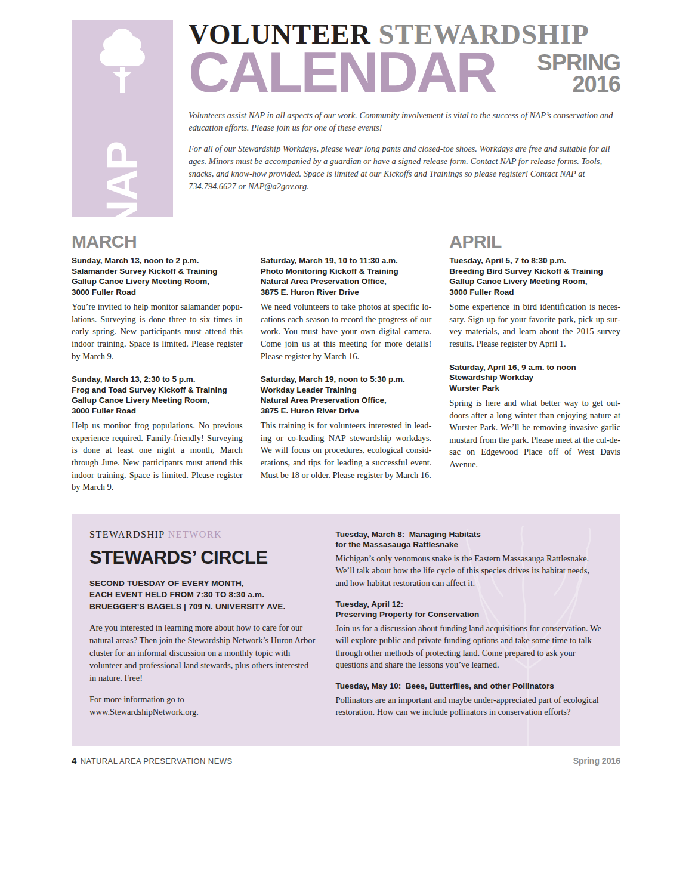NAP
VOLUNTEER STEWARDSHIP
CALENDAR
SPRING
2016
Volunteers assist NAP in all aspects of our work. Community involvement is vital to the success of NAP’s conservation and education efforts. Please join us for one of these events!
For all of our Stewardship Workdays, please wear long pants and closed-toe shoes. Workdays are free and suitable for all ages. Minors must be accompanied by a guardian or have a signed release form. Contact NAP for release forms. Tools, snacks, and know-how provided. Space is limited at our Kickoffs and Trainings so please register! Contact NAP at 734.794.6627 or NAP@a2gov.org.
MARCH
Sunday, March 13, noon to 2 p.m.
Salamander Survey Kickoff & Training
Gallup Canoe Livery Meeting Room,
3000 Fuller Road
You’re invited to help monitor salamander populations. Surveying is done three to six times in early spring. New participants must attend this indoor training. Space is limited. Please register by March 9.
Sunday, March 13, 2:30 to 5 p.m.
Frog and Toad Survey Kickoff & Training
Gallup Canoe Livery Meeting Room,
3000 Fuller Road
Help us monitor frog populations. No previous experience required. Family-friendly! Surveying is done at least one night a month, March through June. New participants must attend this indoor training. Space is limited. Please register by March 9.
Saturday, March 19, 10 to 11:30 a.m.
Photo Monitoring Kickoff & Training
Natural Area Preservation Office,
3875 E. Huron River Drive
We need volunteers to take photos at specific locations each season to record the progress of our work. You must have your own digital camera. Come join us at this meeting for more details! Please register by March 16.
Saturday, March 19, noon to 5:30 p.m.
Workday Leader Training
Natural Area Preservation Office,
3875 E. Huron River Drive
This training is for volunteers interested in leading or co-leading NAP stewardship workdays. We will focus on procedures, ecological considerations, and tips for leading a successful event. Must be 18 or older. Please register by March 16.
APRIL
Tuesday, April 5, 7 to 8:30 p.m.
Breeding Bird Survey Kickoff & Training
Gallup Canoe Livery Meeting Room,
3000 Fuller Road
Some experience in bird identification is necessary. Sign up for your favorite park, pick up survey materials, and learn about the 2015 survey results. Please register by April 1.
Saturday, April 16, 9 a.m. to noon
Stewardship Workday
Wurster Park
Spring is here and what better way to get outdoors after a long winter than enjoying nature at Wurster Park. We’ll be removing invasive garlic mustard from the park. Please meet at the cul-de-sac on Edgewood Place off of West Davis Avenue.
STEWARDSHIP NETWORK
STEWARDS’ CIRCLE
SECOND TUESDAY OF EVERY MONTH,
EACH EVENT HELD FROM 7:30 TO 8:30 a.m.
BRUEGGER’S BAGELS | 709 N. UNIVERSITY AVE.
Are you interested in learning more about how to care for our natural areas? Then join the Stewardship Network’s Huron Arbor cluster for an informal discussion on a monthly topic with volunteer and professional land stewards, plus others interested in nature. Free!
For more information go to
www.StewardshipNetwork.org.
Tuesday, March 8: Managing Habitats
for the Massasauga Rattlesnake
Michigan’s only venomous snake is the Eastern Massasauga Rattlesnake. We’ll talk about how the life cycle of this species drives its habitat needs, and how habitat restoration can affect it.
Tuesday, April 12:
Preserving Property for Conservation
Join us for a discussion about funding land acquisitions for conservation. We will explore public and private funding options and take some time to talk through other methods of protecting land. Come prepared to ask your questions and share the lessons you’ve learned.
Tuesday, May 10: Bees, Butterflies, and other Pollinators
Pollinators are an important and maybe under-appreciated part of ecological restoration. How can we include pollinators in conservation efforts?
4 NATURAL AREA PRESERVATION NEWS
Spring 2016